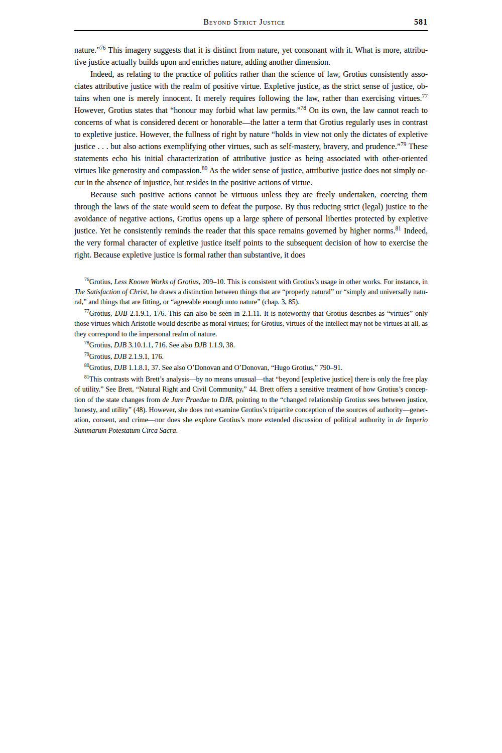Beyond Strict Justice 581
nature.”76 This imagery suggests that it is distinct from nature, yet consonant with it. What is more, attributive justice actually builds upon and enriches nature, adding another dimension.
Indeed, as relating to the practice of politics rather than the science of law, Grotius consistently associates attributive justice with the realm of positive virtue. Expletive justice, as the strict sense of justice, obtains when one is merely innocent. It merely requires following the law, rather than exercising virtues.77 However, Grotius states that “honour may forbid what law permits.”78 On its own, the law cannot reach to concerns of what is considered decent or honorable—the latter a term that Grotius regularly uses in contrast to expletive justice. However, the fullness of right by nature “holds in view not only the dictates of expletive justice . . . but also actions exemplifying other virtues, such as self-mastery, bravery, and prudence.”79 These statements echo his initial characterization of attributive justice as being associated with other-oriented virtues like generosity and compassion.80 As the wider sense of justice, attributive justice does not simply occur in the absence of injustice, but resides in the positive actions of virtue.
Because such positive actions cannot be virtuous unless they are freely undertaken, coercing them through the laws of the state would seem to defeat the purpose. By thus reducing strict (legal) justice to the avoidance of negative actions, Grotius opens up a large sphere of personal liberties protected by expletive justice. Yet he consistently reminds the reader that this space remains governed by higher norms.81 Indeed, the very formal character of expletive justice itself points to the subsequent decision of how to exercise the right. Because expletive justice is formal rather than substantive, it does
76Grotius, Less Known Works of Grotius, 209–10. This is consistent with Grotius’s usage in other works. For instance, in The Satisfaction of Christ, he draws a distinction between things that are “properly natural” or “simply and universally natural,” and things that are fitting, or “agreeable enough unto nature” (chap. 3, 85).
77Grotius, DJB 2.1.9.1, 176. This can also be seen in 2.1.11. It is noteworthy that Grotius describes as “virtues” only those virtues which Aristotle would describe as moral virtues; for Grotius, virtues of the intellect may not be virtues at all, as they correspond to the impersonal realm of nature.
78Grotius, DJB 3.10.1.1, 716. See also DJB 1.1.9, 38.
79Grotius, DJB 2.1.9.1, 176.
80Grotius, DJB 1.1.8.1, 37. See also O’Donovan and O’Donovan, “Hugo Grotius,” 790–91.
81This contrasts with Brett’s analysis—by no means unusual—that “beyond [expletive justice] there is only the free play of utility.” See Brett, “Natural Right and Civil Community,” 44. Brett offers a sensitive treatment of how Grotius’s conception of the state changes from de Jure Praedae to DJB, pointing to the “changed relationship Grotius sees between justice, honesty, and utility” (48). However, she does not examine Grotius’s tripartite conception of the sources of authority—generation, consent, and crime—nor does she explore Grotius’s more extended discussion of political authority in de Imperio Summarum Potestatum Circa Sacra.